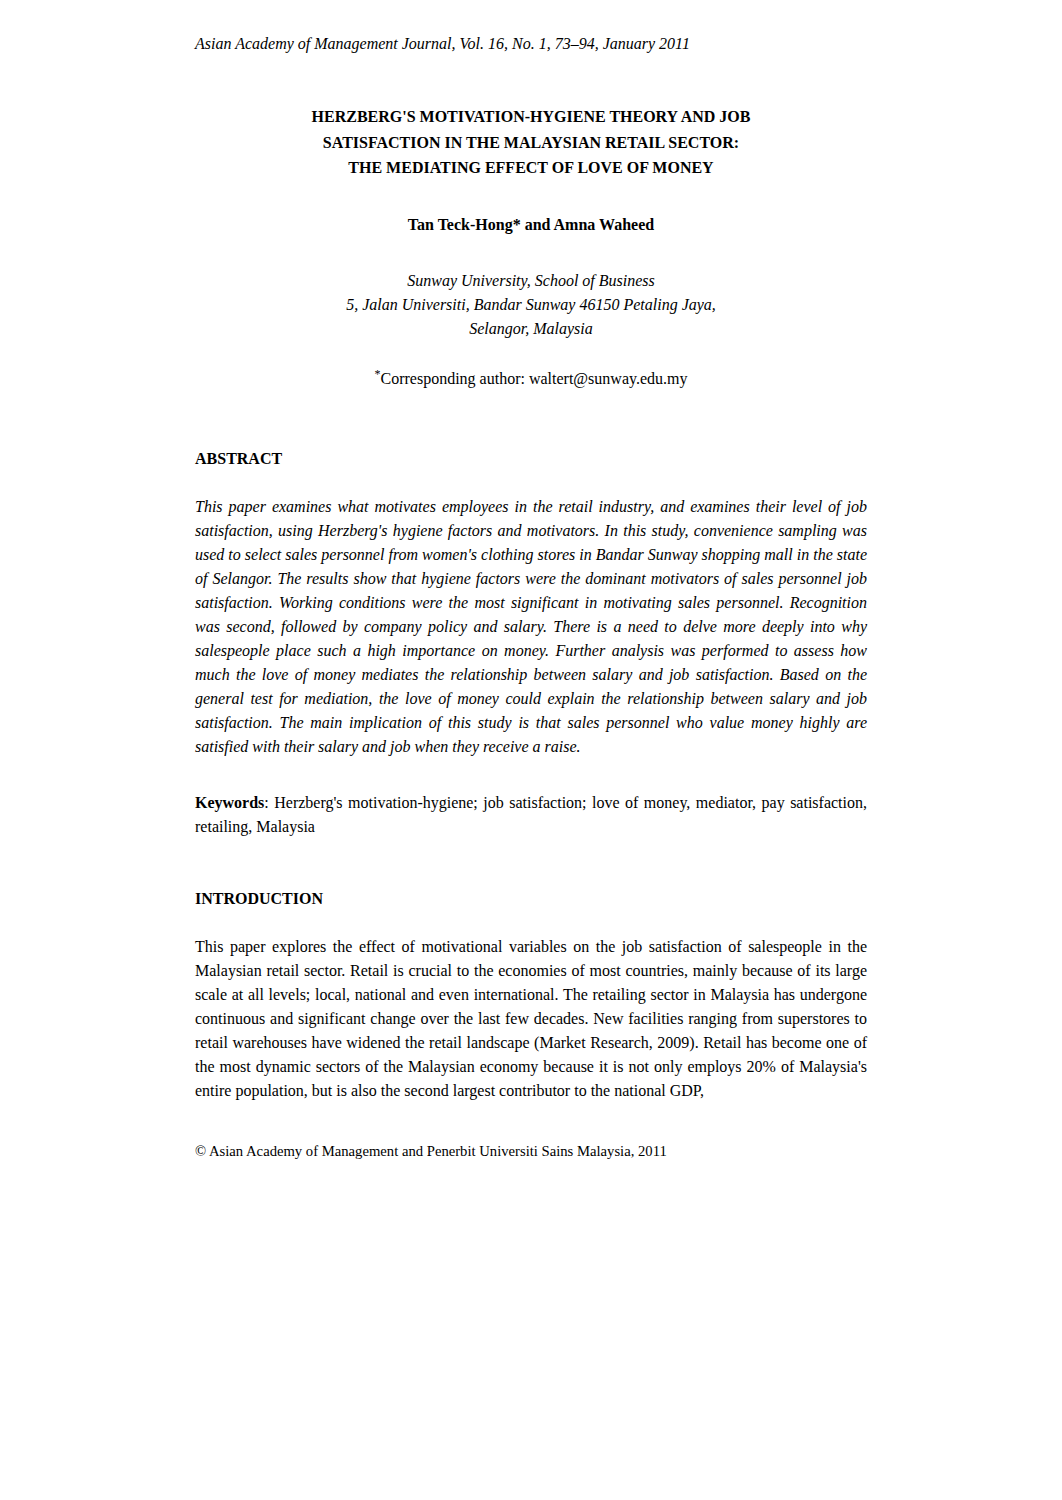Asian Academy of Management Journal, Vol. 16, No. 1, 73–94, January 2011
Herzberg's Motivation-Hygiene Theory and Job
Satisfaction in the Malaysian Retail Sector:
The Mediating Effect of Love of Money
Tan Teck-Hong* and Amna Waheed
Sunway University, School of Business
5, Jalan Universiti, Bandar Sunway 46150 Petaling Jaya,
Selangor, Malaysia
*Corresponding author: waltert@sunway.edu.my
Abstract
This paper examines what motivates employees in the retail industry, and examines their level of job satisfaction, using Herzberg's hygiene factors and motivators. In this study, convenience sampling was used to select sales personnel from women's clothing stores in Bandar Sunway shopping mall in the state of Selangor. The results show that hygiene factors were the dominant motivators of sales personnel job satisfaction. Working conditions were the most significant in motivating sales personnel. Recognition was second, followed by company policy and salary. There is a need to delve more deeply into why salespeople place such a high importance on money. Further analysis was performed to assess how much the love of money mediates the relationship between salary and job satisfaction. Based on the general test for mediation, the love of money could explain the relationship between salary and job satisfaction. The main implication of this study is that sales personnel who value money highly are satisfied with their salary and job when they receive a raise.
Keywords: Herzberg's motivation-hygiene; job satisfaction; love of money, mediator, pay satisfaction, retailing, Malaysia
Introduction
This paper explores the effect of motivational variables on the job satisfaction of salespeople in the Malaysian retail sector. Retail is crucial to the economies of most countries, mainly because of its large scale at all levels; local, national and even international. The retailing sector in Malaysia has undergone continuous and significant change over the last few decades. New facilities ranging from superstores to retail warehouses have widened the retail landscape (Market Research, 2009). Retail has become one of the most dynamic sectors of the Malaysian economy because it is not only employs 20% of Malaysia's entire population, but is also the second largest contributor to the national GDP,
© Asian Academy of Management and Penerbit Universiti Sains Malaysia, 2011